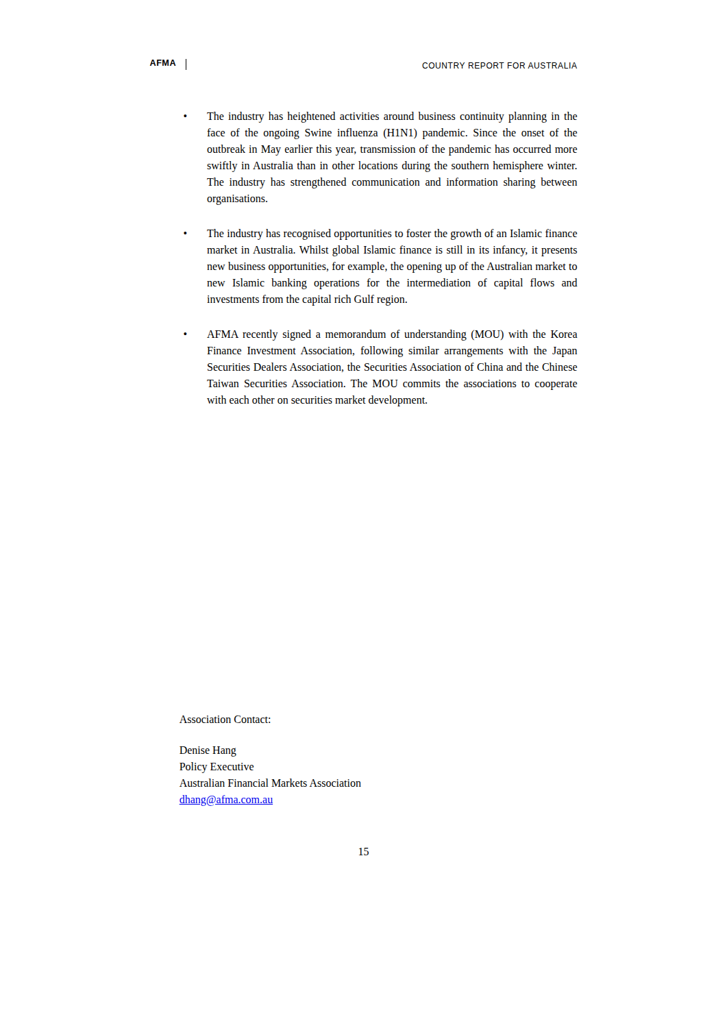AFMA
COUNTRY REPORT FOR AUSTRALIA
The industry has heightened activities around business continuity planning in the face of the ongoing Swine influenza (H1N1) pandemic. Since the onset of the outbreak in May earlier this year, transmission of the pandemic has occurred more swiftly in Australia than in other locations during the southern hemisphere winter. The industry has strengthened communication and information sharing between organisations.
The industry has recognised opportunities to foster the growth of an Islamic finance market in Australia. Whilst global Islamic finance is still in its infancy, it presents new business opportunities, for example, the opening up of the Australian market to new Islamic banking operations for the intermediation of capital flows and investments from the capital rich Gulf region.
AFMA recently signed a memorandum of understanding (MOU) with the Korea Finance Investment Association, following similar arrangements with the Japan Securities Dealers Association, the Securities Association of China and the Chinese Taiwan Securities Association. The MOU commits the associations to cooperate with each other on securities market development.
Association Contact:
Denise Hang
Policy Executive
Australian Financial Markets Association
dhang@afma.com.au
15